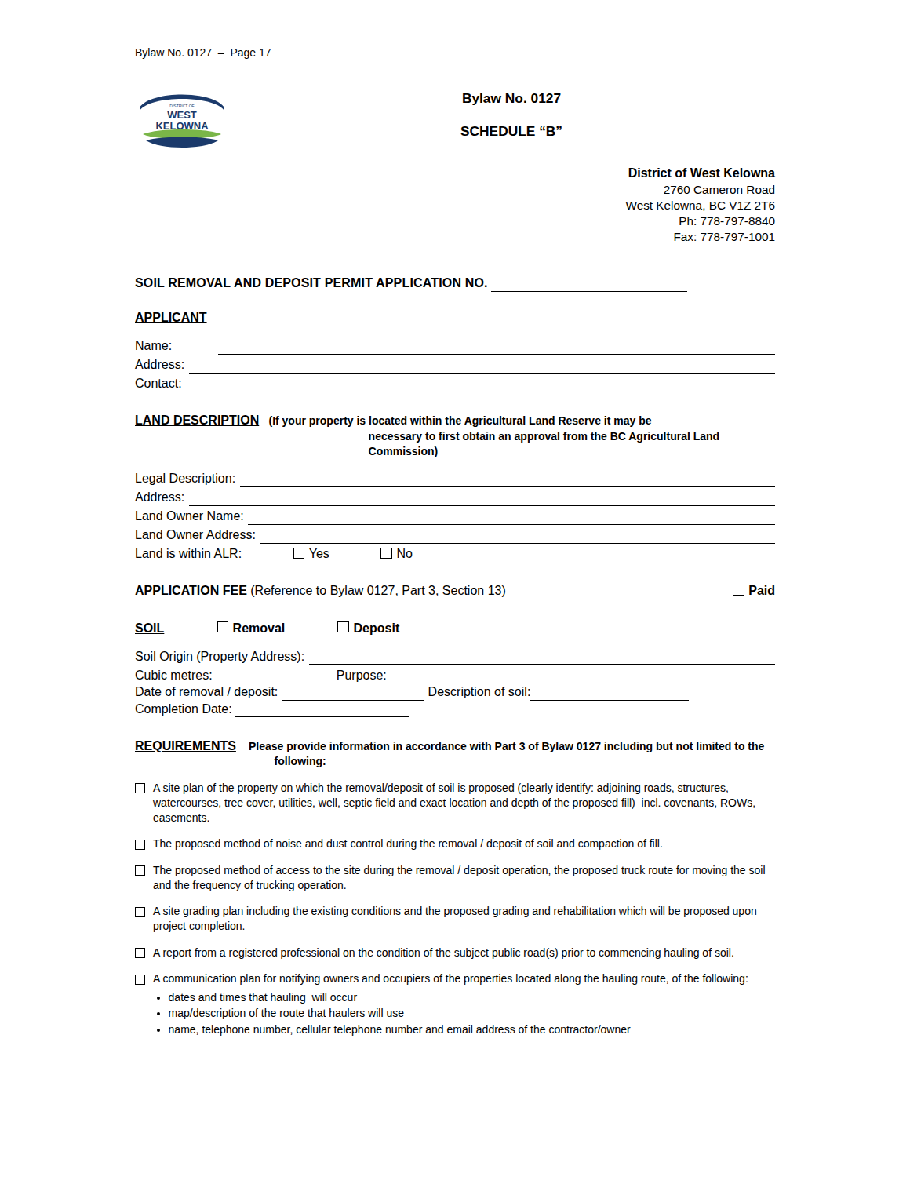Bylaw No. 0127 – Page 17
DISTRICT OF WEST KELOWNA
Bylaw No. 0127
SCHEDULE “B”
District of West Kelowna
2760 Cameron Road
West Kelowna, BC V1Z 2T6
Ph: 778-797-8840
Fax: 778-797-1001
SOIL REMOVAL AND DEPOSIT PERMIT APPLICATION NO.
APPLICANT
Name:
Address:
Contact:
LAND DESCRIPTION
(If your property is located within the Agricultural Land Reserve it may be necessary to first obtain an approval from the BC Agricultural Land Commission)
Legal Description:
Address:
Land Owner Name:
Land Owner Address:
Land is within ALR: Yes No
APPLICATION FEE
(Reference to Bylaw 0127, Part 3, Section 13)
Paid
SOIL
Removal Deposit
Soil Origin (Property Address):
Cubic metres: Purpose:
Date of removal / deposit: Description of soil:
Completion Date:
REQUIREMENTS
Please provide information in accordance with Part 3 of Bylaw 0127 including but not limited to the following:
A site plan of the property on which the removal/deposit of soil is proposed (clearly identify: adjoining roads, structures, watercourses, tree cover, utilities, well, septic field and exact location and depth of the proposed fill) incl. covenants, ROWs, easements.
The proposed method of noise and dust control during the removal / deposit of soil and compaction of fill.
The proposed method of access to the site during the removal / deposit operation, the proposed truck route for moving the soil and the frequency of trucking operation.
A site grading plan including the existing conditions and the proposed grading and rehabilitation which will be proposed upon project completion.
A report from a registered professional on the condition of the subject public road(s) prior to commencing hauling of soil.
A communication plan for notifying owners and occupiers of the properties located along the hauling route, of the following:
dates and times that hauling will occur
map/description of the route that haulers will use
name, telephone number, cellular telephone number and email address of the contractor/owner